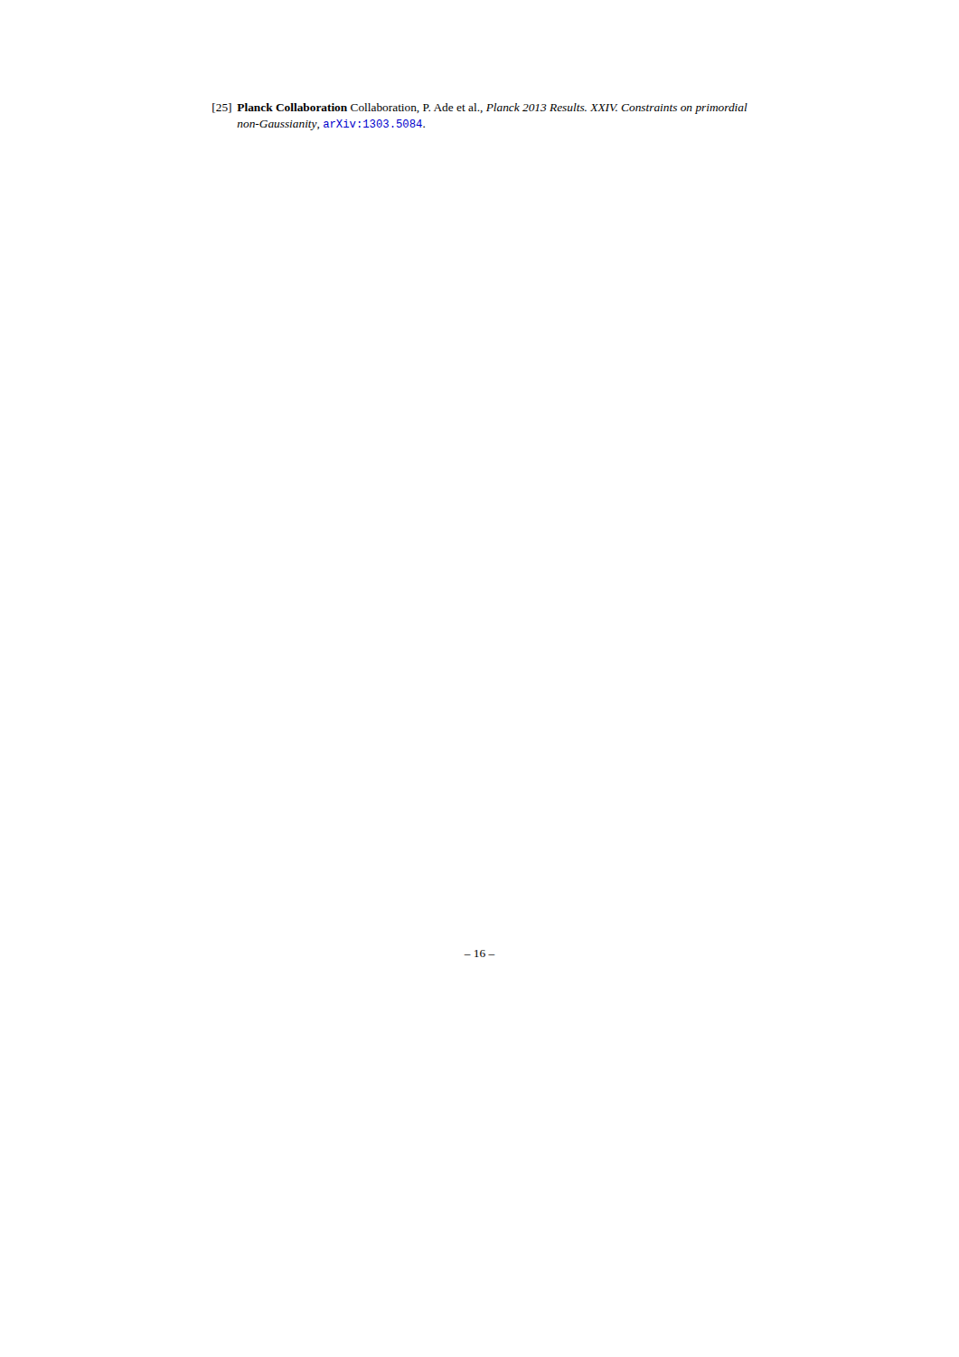[25] Planck Collaboration Collaboration, P. Ade et al., Planck 2013 Results. XXIV. Constraints on primordial non-Gaussianity, arXiv:1303.5084.
– 16 –